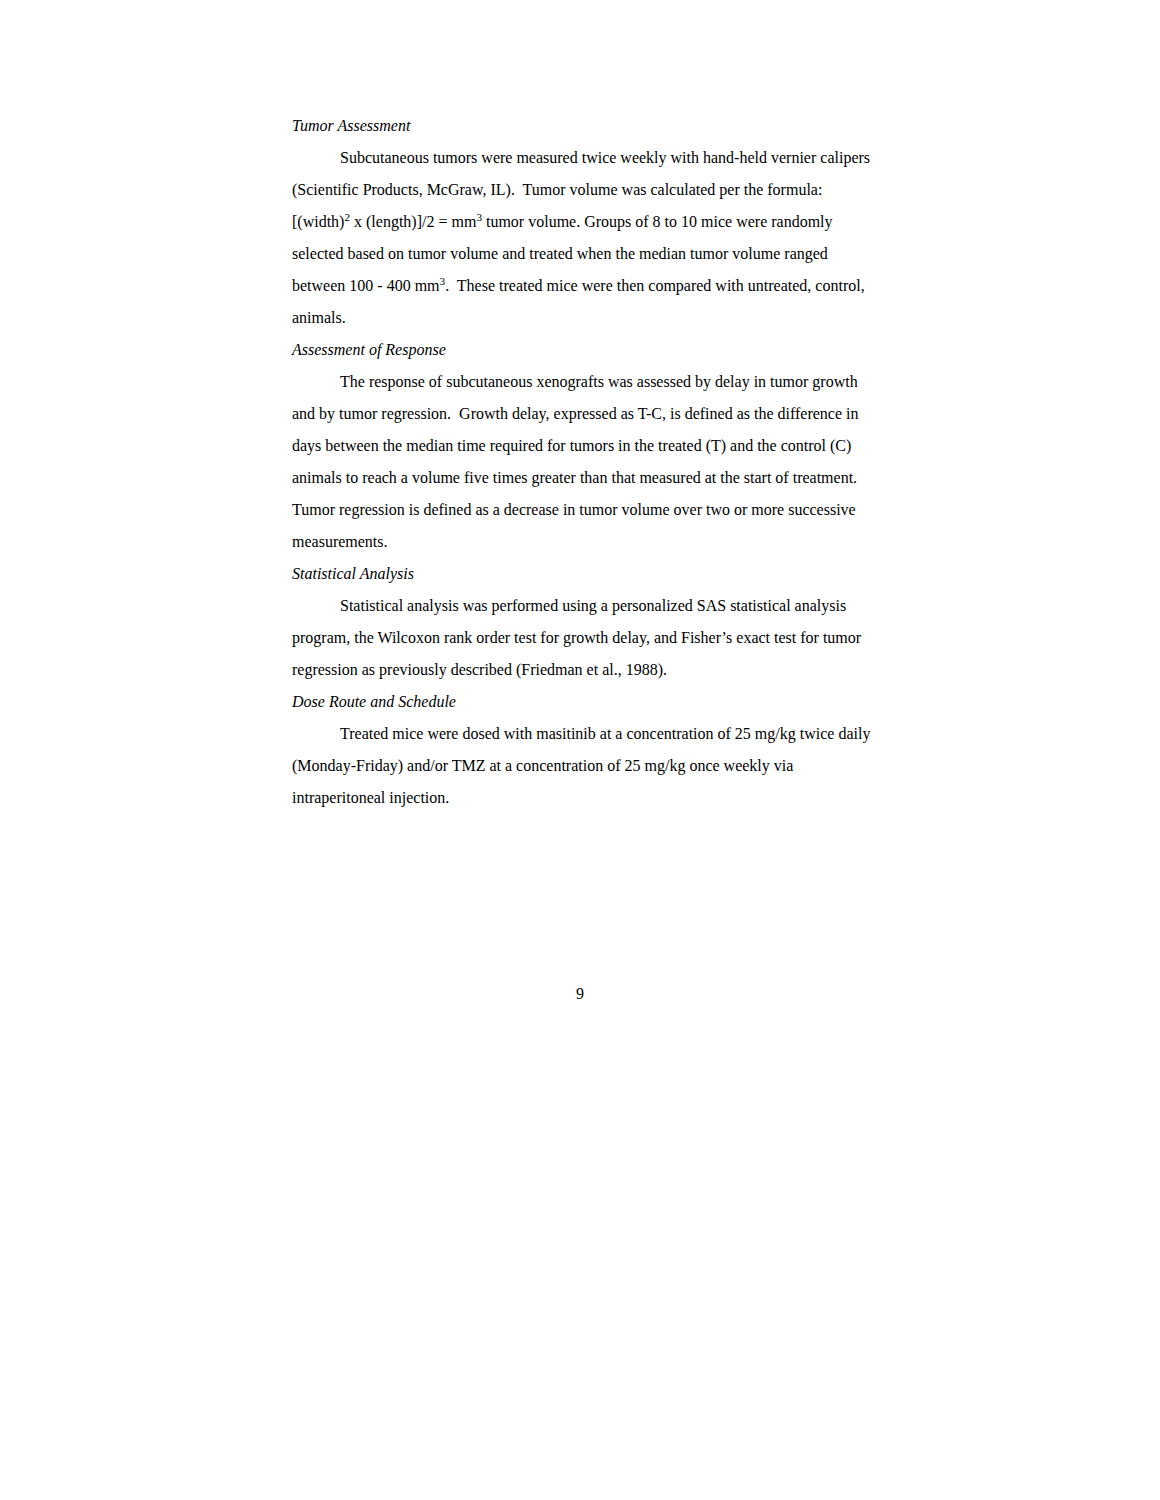Tumor Assessment
Subcutaneous tumors were measured twice weekly with hand-held vernier calipers (Scientific Products, McGraw, IL). Tumor volume was calculated per the formula: [(width)2 x (length)]/2 = mm3 tumor volume. Groups of 8 to 10 mice were randomly selected based on tumor volume and treated when the median tumor volume ranged between 100 - 400 mm3. These treated mice were then compared with untreated, control, animals.
Assessment of Response
The response of subcutaneous xenografts was assessed by delay in tumor growth and by tumor regression. Growth delay, expressed as T-C, is defined as the difference in days between the median time required for tumors in the treated (T) and the control (C) animals to reach a volume five times greater than that measured at the start of treatment. Tumor regression is defined as a decrease in tumor volume over two or more successive measurements.
Statistical Analysis
Statistical analysis was performed using a personalized SAS statistical analysis program, the Wilcoxon rank order test for growth delay, and Fisher’s exact test for tumor regression as previously described (Friedman et al., 1988).
Dose Route and Schedule
Treated mice were dosed with masitinib at a concentration of 25 mg/kg twice daily (Monday-Friday) and/or TMZ at a concentration of 25 mg/kg once weekly via intraperitoneal injection.
9